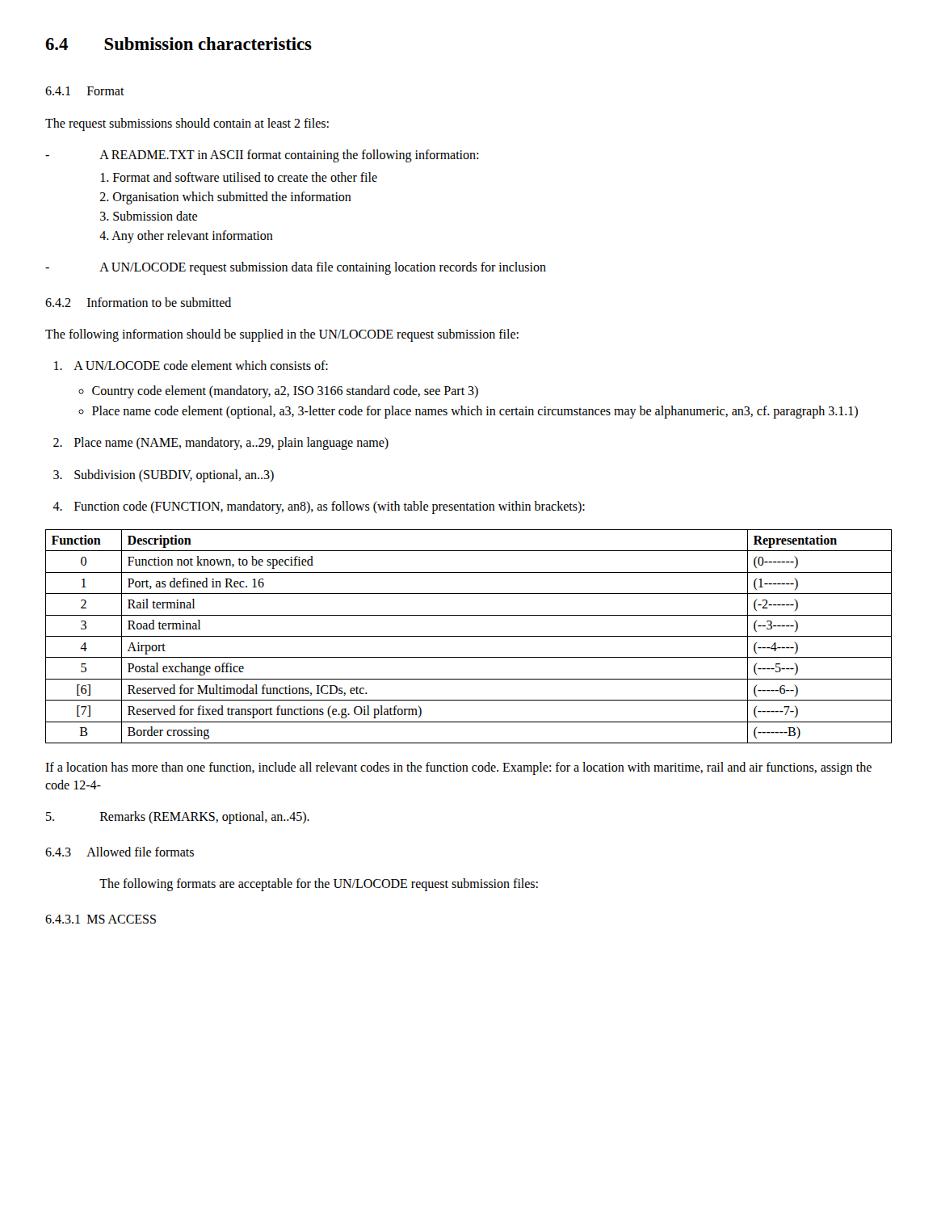6.4 Submission characteristics
6.4.1 Format
The request submissions should contain at least 2 files:
-A README.TXT in ASCII format containing the following information:
1. Format and software utilised to create the other file
2. Organisation which submitted the information
3. Submission date
4. Any other relevant information
-A UN/LOCODE request submission data file containing location records for inclusion
6.4.2 Information to be submitted
The following information should be supplied in the UN/LOCODE request submission file:
A UN/LOCODE code element which consists of:
Country code element (mandatory, a2, ISO 3166 standard code, see Part 3)
Place name code element (optional, a3, 3-letter code for place names which in certain circumstances may be alphanumeric, an3, cf. paragraph 3.1.1)
Place name (NAME, mandatory, a..29, plain language name)
Subdivision (SUBDIV, optional, an..3)
Function code (FUNCTION, mandatory, an8), as follows (with table presentation within brackets):
| Function | Description | Representation |
| --- | --- | --- |
| 0 | Function not known, to be specified | (0-------) |
| 1 | Port, as defined in Rec. 16 | (1-------) |
| 2 | Rail terminal | (-2------) |
| 3 | Road terminal | (--3-----) |
| 4 | Airport | (---4----) |
| 5 | Postal exchange office | (----5---) |
| [6] | Reserved for Multimodal functions, ICDs, etc. | (-----6--) |
| [7] | Reserved for fixed transport functions (e.g. Oil platform) | (------7-) |
| B | Border crossing | (-------B) |
If a location has more than one function, include all relevant codes in the function code. Example: for a location with maritime, rail and air functions, assign the code 12-4-
5. Remarks (REMARKS, optional, an..45).
6.4.3 Allowed file formats
The following formats are acceptable for the UN/LOCODE request submission files:
6.4.3.1 MS ACCESS